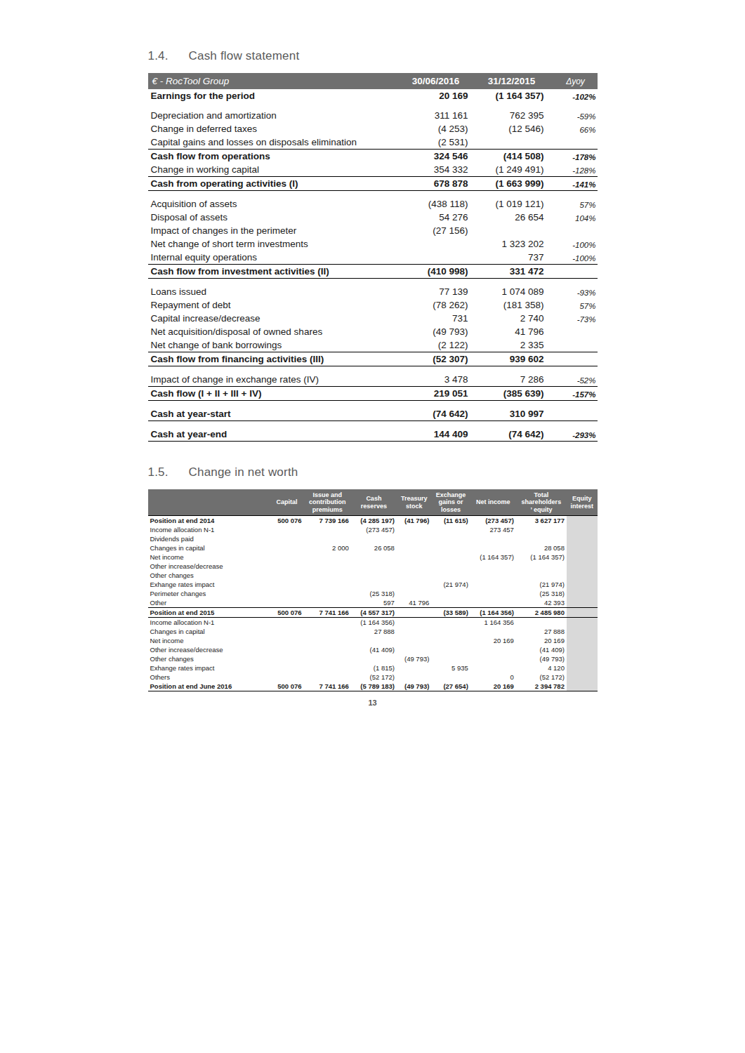1.4. Cash flow statement
| € - RocTool Group | 30/06/2016 | 31/12/2015 | Δyoy |
| --- | --- | --- | --- |
| Earnings for the period | 20 169 | (1 164 357) | -102% |
| Depreciation and amortization | 311 161 | 762 395 | -59% |
| Change in deferred taxes | (4 253) | (12 546) | 66% |
| Capital gains and losses on disposals elimination | (2 531) | | |
| Cash flow from operations | 324 546 | (414 508) | -178% |
| Change in working capital | 354 332 | (1 249 491) | -128% |
| Cash from operating activities (I) | 678 878 | (1 663 999) | -141% |
| Acquisition of assets | (438 118) | (1 019 121) | 57% |
| Disposal of assets | 54 276 | 26 654 | 104% |
| Impact of changes in the perimeter | (27 156) | | |
| Net change of short term investments | | 1 323 202 | -100% |
| Internal equity operations | | 737 | -100% |
| Cash flow from investment activities (II) | (410 998) | 331 472 | |
| Loans issued | 77 139 | 1 074 089 | -93% |
| Repayment of debt | (78 262) | (181 358) | 57% |
| Capital increase/decrease | 731 | 2 740 | -73% |
| Net acquisition/disposal of owned shares | (49 793) | 41 796 | |
| Net change of bank borrowings | (2 122) | 2 335 | |
| Cash flow from financing activities (III) | (52 307) | 939 602 | |
| Impact of change in exchange rates (IV) | 3 478 | 7 286 | -52% |
| Cash flow (I + II + III + IV) | 219 051 | (385 639) | -157% |
| Cash at year-start | (74 642) | 310 997 | |
| Cash at year-end | 144 409 | (74 642) | -293% |
1.5. Change in net worth
| | Capital | Issue and contribution premiums | Cash reserves | Treasury stock | Exchange gains or losses | Net income | Total shareholders ’ equity | Equity interest |
| --- | --- | --- | --- | --- | --- | --- | --- | --- |
| Position at end 2014 | 500 076 | 7 739 166 | (4 285 197) | (41 796) | (11 615) | (273 457) | 3 627 177 | |
| Income allocation N-1 | | | (273 457) | | | 273 457 | | |
| Dividends paid | | | | | | | | |
| Changes in capital | | 2 000 | 26 058 | | | | 28 058 | |
| Net income | | | | | | (1 164 357) | (1 164 357) | |
| Other increase/decrease | | | | | | | | |
| Other changes | | | | | | | | |
| Exhange rates impact | | | | | (21 974) | | (21 974) | |
| Perimeter changes | | | (25 318) | | | | (25 318) | |
| Other | | | 597 | 41 796 | | | 42 393 | |
| Position at end 2015 | 500 076 | 7 741 166 | (4 557 317) | | (33 589) | (1 164 356) | 2 485 980 | |
| Income allocation N-1 | | | (1 164 356) | | | 1 164 356 | | |
| Changes in capital | | | 27 888 | | | | 27 888 | |
| Net income | | | | | | 20 169 | 20 169 | |
| Other increase/decrease | | | (41 409) | | | | (41 409) | |
| Other changes | | | | (49 793) | | | (49 793) | |
| Exhange rates impact | | | (1 815) | | 5 935 | | 4 120 | |
| Others | | | (52 172) | | | 0 | (52 172) | |
| Position at end June 2016 | 500 076 | 7 741 166 | (5 789 183) | (49 793) | (27 654) | 20 169 | 2 394 782 | |
13